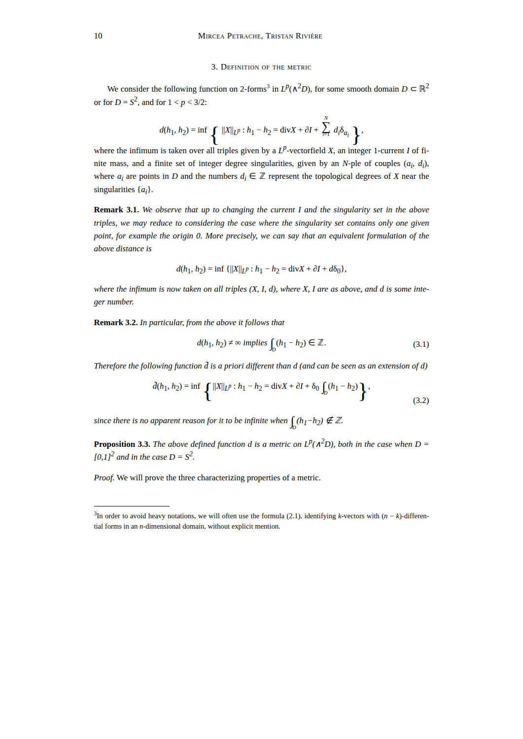10 Mircea Petrache, Tristan Rivière
3. Definition of the metric
We consider the following function on 2-forms3 in Lp(∧2D), for some smooth domain D ⊂ ℝ2 or for D = S2, and for 1 < p < 3/2:
d(h1, h2) = inf { ||X||Lp : h1 − h2 = divX + ∂I + N∑i=1 diδai },
where the infimum is taken over all triples given by a Lp-vectorfield X, an integer 1-current I of finite mass, and a finite set of integer degree singularities, given by an N-ple of couples (ai, di), where ai are points in D and the numbers di ∈ ℤ represent the topological degrees of X near the singularities {ai}.
Remark 3.1. We observe that up to changing the current I and the singularity set in the above triples, we may reduce to considering the case where the singularity set contains only one given point, for example the origin 0. More precisely, we can say that an equivalent formulation of the above distance is
d(h1, h2) = inf {||X||Lp : h1 − h2 = divX + ∂I + dδ0},
where the infimum is now taken on all triples (X, I, d), where X, I are as above, and d is some integer number.
Remark 3.2. In particular, from the above it follows that
d(h1, h2) ≠ ∞ implies ∫D(h1 − h2) ∈ ℤ. (3.1)
Therefore the following function d̃ is a priori different than d (and can be seen as an extension of d)
d̃(h1, h2) = inf {||X||Lp : h1 − h2 = divX + ∂I + δ0 ∫D(h1 − h2)}, (3.2)
since there is no apparent reason for it to be infinite when ∫D(h1−h2) ∉ ℤ.
Proposition 3.3. The above defined function d is a metric on Lp(∧2D), both in the case when D = [0,1]2 and in the case D = S2.
Proof. We will prove the three characterizing properties of a metric.
3In order to avoid heavy notations, we will often use the formula (2.1), identifying k-vectors with (n − k)-differential forms in an n-dimensional domain, without explicit mention.